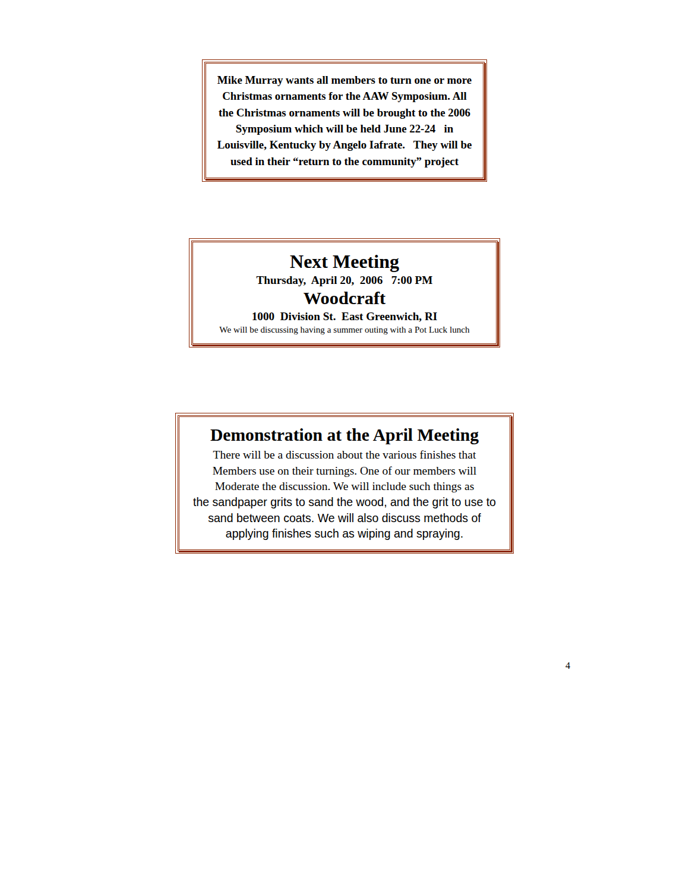Mike Murray wants all members to turn one or more Christmas ornaments for the AAW Symposium. All the Christmas ornaments will be brought to the 2006 Symposium which will be held June 22-24 in Louisville, Kentucky by Angelo Iafrate. They will be used in their “return to the community” project
Next Meeting
Thursday, April 20, 2006 7:00 PM
Woodcraft
1000 Division St. East Greenwich, RI
We will be discussing having a summer outing with a Pot Luck lunch
Demonstration at the April Meeting
There will be a discussion about the various finishes that Members use on their turnings. One of our members will Moderate the discussion. We will include such things as
the sandpaper grits to sand the wood, and the grit to use to sand between coats. We will also discuss methods of applying finishes such as wiping and spraying.
4